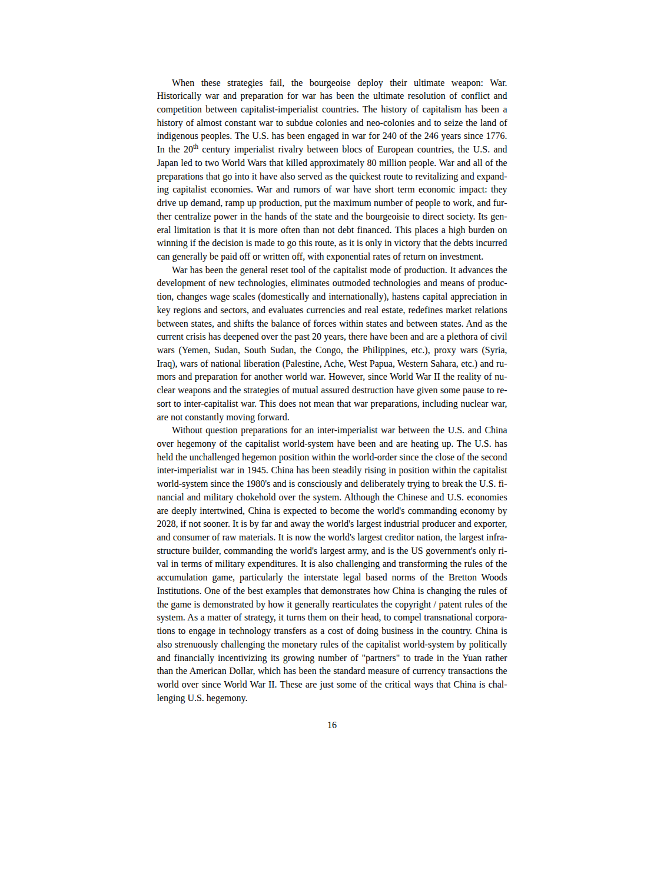When these strategies fail, the bourgeoise deploy their ultimate weapon: War. Historically war and preparation for war has been the ultimate resolution of conflict and competition between capitalist-imperialist countries. The history of capitalism has been a history of almost constant war to subdue colonies and neo-colonies and to seize the land of indigenous peoples. The U.S. has been engaged in war for 240 of the 246 years since 1776. In the 20th century imperialist rivalry between blocs of European countries, the U.S. and Japan led to two World Wars that killed approximately 80 million people. War and all of the preparations that go into it have also served as the quickest route to revitalizing and expanding capitalist economies. War and rumors of war have short term economic impact: they drive up demand, ramp up production, put the maximum number of people to work, and further centralize power in the hands of the state and the bourgeoisie to direct society. Its general limitation is that it is more often than not debt financed. This places a high burden on winning if the decision is made to go this route, as it is only in victory that the debts incurred can generally be paid off or written off, with exponential rates of return on investment.
War has been the general reset tool of the capitalist mode of production. It advances the development of new technologies, eliminates outmoded technologies and means of production, changes wage scales (domestically and internationally), hastens capital appreciation in key regions and sectors, and evaluates currencies and real estate, redefines market relations between states, and shifts the balance of forces within states and between states. And as the current crisis has deepened over the past 20 years, there have been and are a plethora of civil wars (Yemen, Sudan, South Sudan, the Congo, the Philippines, etc.), proxy wars (Syria, Iraq), wars of national liberation (Palestine, Ache, West Papua, Western Sahara, etc.) and rumors and preparation for another world war. However, since World War II the reality of nuclear weapons and the strategies of mutual assured destruction have given some pause to resort to inter-capitalist war. This does not mean that war preparations, including nuclear war, are not constantly moving forward.
Without question preparations for an inter-imperialist war between the U.S. and China over hegemony of the capitalist world-system have been and are heating up. The U.S. has held the unchallenged hegemon position within the world-order since the close of the second inter-imperialist war in 1945. China has been steadily rising in position within the capitalist world-system since the 1980's and is consciously and deliberately trying to break the U.S. financial and military chokehold over the system. Although the Chinese and U.S. economies are deeply intertwined, China is expected to become the world's commanding economy by 2028, if not sooner. It is by far and away the world's largest industrial producer and exporter, and consumer of raw materials. It is now the world's largest creditor nation, the largest infrastructure builder, commanding the world's largest army, and is the US government's only rival in terms of military expenditures. It is also challenging and transforming the rules of the accumulation game, particularly the interstate legal based norms of the Bretton Woods Institutions. One of the best examples that demonstrates how China is changing the rules of the game is demonstrated by how it generally rearticulates the copyright / patent rules of the system. As a matter of strategy, it turns them on their head, to compel transnational corporations to engage in technology transfers as a cost of doing business in the country. China is also strenuously challenging the monetary rules of the capitalist world-system by politically and financially incentivizing its growing number of "partners" to trade in the Yuan rather than the American Dollar, which has been the standard measure of currency transactions the world over since World War II. These are just some of the critical ways that China is challenging U.S. hegemony.
16